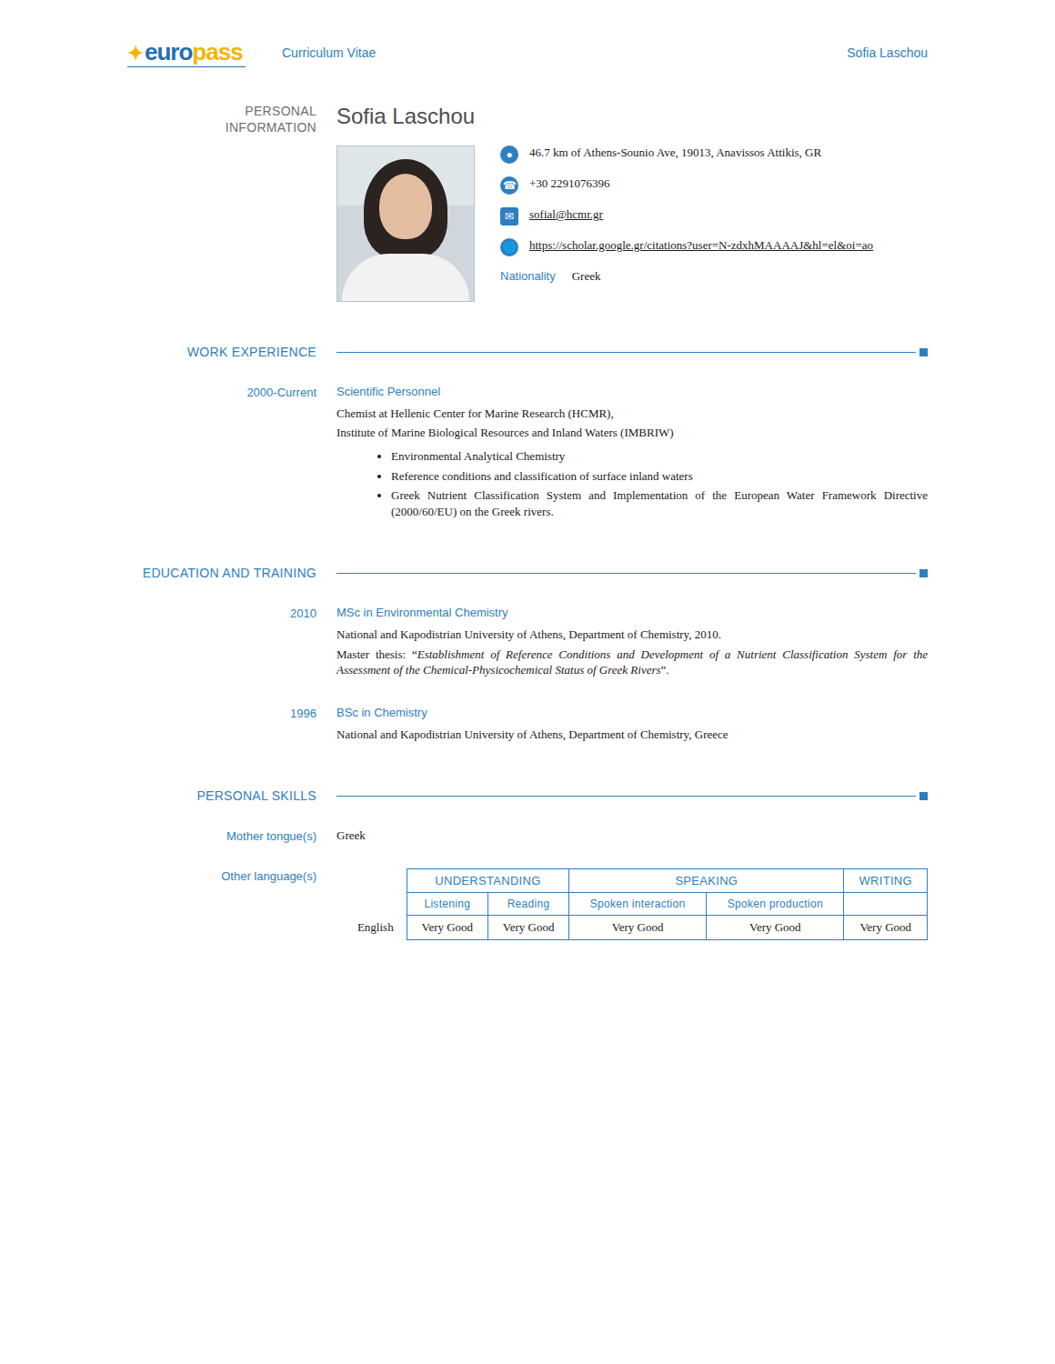✦euro pass
Curriculum Vitae
Sofia Laschou
PERSONAL
INFORMATION
Sofia Laschou
●46.7 km of Athens-Sounio Ave, 19013, Anavissos Attikis, GR
☎+30 2291076396
✉sofial@hcmr.gr
🌐https://scholar.google.gr/citations?user=N-zdxhMAAAAJ&hl=el&oi=ao
Nationality Greek
WORK EXPERIENCE
2000-Current
Scientific Personnel
Chemist at Hellenic Center for Marine Research (HCMR),
Institute of Marine Biological Resources and Inland Waters (IMBRIW)
Environmental Analytical Chemistry
Reference conditions and classification of surface inland waters
Greek Nutrient Classification System and Implementation of the European Water Framework Directive (2000/60/EU) on the Greek rivers.
EDUCATION AND TRAINING
2010
MSc in Environmental Chemistry
National and Kapodistrian University of Athens, Department of Chemistry, 2010.
Master thesis: “Establishment of Reference Conditions and Development of a Nutrient Classification System for the Assessment of the Chemical-Physicochemical Status of Greek Rivers”.
1996
BSc in Chemistry
National and Kapodistrian University of Athens, Department of Chemistry, Greece
PERSONAL SKILLS
Mother tongue(s)
Greek
Other language(s)
| | UNDERSTANDING | SPEAKING | WRITING |
| --- | --- | --- | --- |
| | Listening | Reading | Spoken interaction | Spoken production | |
| English | Very Good | Very Good | Very Good | Very Good | Very Good |